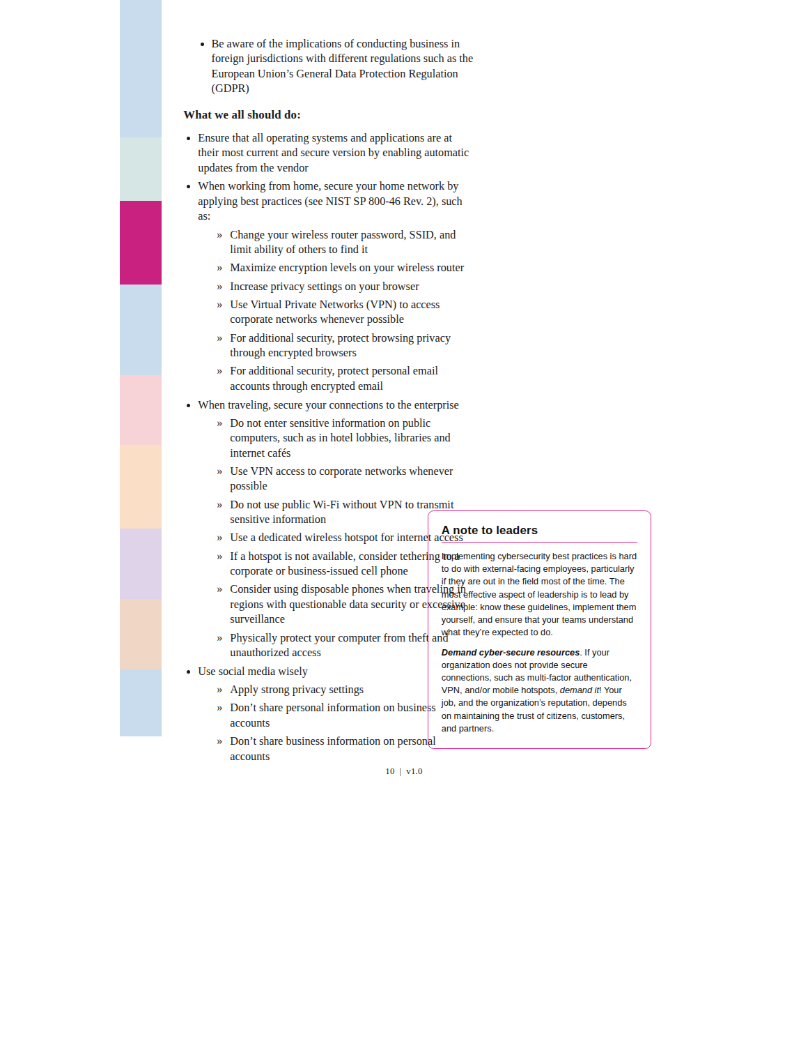Be aware of the implications of conducting business in foreign jurisdictions with different regulations such as the European Union’s General Data Protection Regulation (GDPR)
What we all should do:
Ensure that all operating systems and applications are at their most current and secure version by enabling automatic updates from the vendor
When working from home, secure your home network by applying best practices (see NIST SP 800-46 Rev. 2), such as:
Change your wireless router password, SSID, and limit ability of others to find it
Maximize encryption levels on your wireless router
Increase privacy settings on your browser
Use Virtual Private Networks (VPN) to access corporate networks whenever possible
For additional security, protect browsing privacy through encrypted browsers
For additional security, protect personal email accounts through encrypted email
When traveling, secure your connections to the enterprise
Do not enter sensitive information on public computers, such as in hotel lobbies, libraries and internet cafés
Use VPN access to corporate networks whenever possible
Do not use public Wi-Fi without VPN to transmit sensitive information
Use a dedicated wireless hotspot for internet access
If a hotspot is not available, consider tethering to a corporate or business-issued cell phone
Consider using disposable phones when traveling in regions with questionable data security or excessive surveillance
Physically protect your computer from theft and unauthorized access
Use social media wisely
Apply strong privacy settings
Don’t share personal information on business accounts
Don’t share business information on personal accounts
A note to leaders
Implementing cybersecurity best practices is hard to do with external-facing employees, particularly if they are out in the field most of the time. The most effective aspect of leadership is to lead by example: know these guidelines, implement them yourself, and ensure that your teams understand what they’re expected to do.
Demand cyber-secure resources. If your organization does not provide secure connections, such as multi-factor authentication, VPN, and/or mobile hotspots, demand it! Your job, and the organization’s reputation, depends on maintaining the trust of citizens, customers, and partners.
10 | v1.0